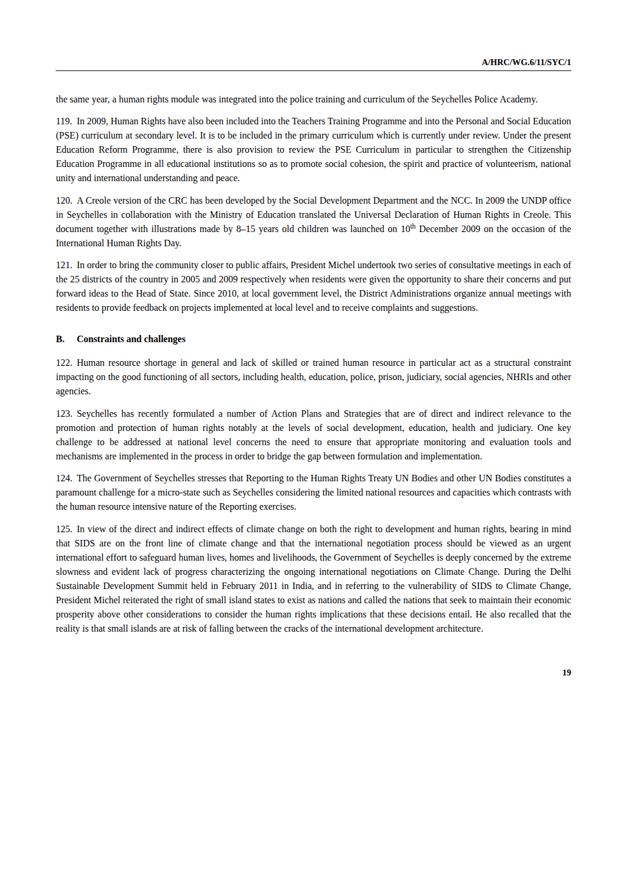A/HRC/WG.6/11/SYC/1
the same year, a human rights module was integrated into the police training and curriculum of the Seychelles Police Academy.
119. In 2009, Human Rights have also been included into the Teachers Training Programme and into the Personal and Social Education (PSE) curriculum at secondary level. It is to be included in the primary curriculum which is currently under review. Under the present Education Reform Programme, there is also provision to review the PSE Curriculum in particular to strengthen the Citizenship Education Programme in all educational institutions so as to promote social cohesion, the spirit and practice of volunteerism, national unity and international understanding and peace.
120. A Creole version of the CRC has been developed by the Social Development Department and the NCC. In 2009 the UNDP office in Seychelles in collaboration with the Ministry of Education translated the Universal Declaration of Human Rights in Creole. This document together with illustrations made by 8–15 years old children was launched on 10th December 2009 on the occasion of the International Human Rights Day.
121. In order to bring the community closer to public affairs, President Michel undertook two series of consultative meetings in each of the 25 districts of the country in 2005 and 2009 respectively when residents were given the opportunity to share their concerns and put forward ideas to the Head of State. Since 2010, at local government level, the District Administrations organize annual meetings with residents to provide feedback on projects implemented at local level and to receive complaints and suggestions.
B. Constraints and challenges
122. Human resource shortage in general and lack of skilled or trained human resource in particular act as a structural constraint impacting on the good functioning of all sectors, including health, education, police, prison, judiciary, social agencies, NHRIs and other agencies.
123. Seychelles has recently formulated a number of Action Plans and Strategies that are of direct and indirect relevance to the promotion and protection of human rights notably at the levels of social development, education, health and judiciary. One key challenge to be addressed at national level concerns the need to ensure that appropriate monitoring and evaluation tools and mechanisms are implemented in the process in order to bridge the gap between formulation and implementation.
124. The Government of Seychelles stresses that Reporting to the Human Rights Treaty UN Bodies and other UN Bodies constitutes a paramount challenge for a micro-state such as Seychelles considering the limited national resources and capacities which contrasts with the human resource intensive nature of the Reporting exercises.
125. In view of the direct and indirect effects of climate change on both the right to development and human rights, bearing in mind that SIDS are on the front line of climate change and that the international negotiation process should be viewed as an urgent international effort to safeguard human lives, homes and livelihoods, the Government of Seychelles is deeply concerned by the extreme slowness and evident lack of progress characterizing the ongoing international negotiations on Climate Change. During the Delhi Sustainable Development Summit held in February 2011 in India, and in referring to the vulnerability of SIDS to Climate Change, President Michel reiterated the right of small island states to exist as nations and called the nations that seek to maintain their economic prosperity above other considerations to consider the human rights implications that these decisions entail. He also recalled that the reality is that small islands are at risk of falling between the cracks of the international development architecture.
19